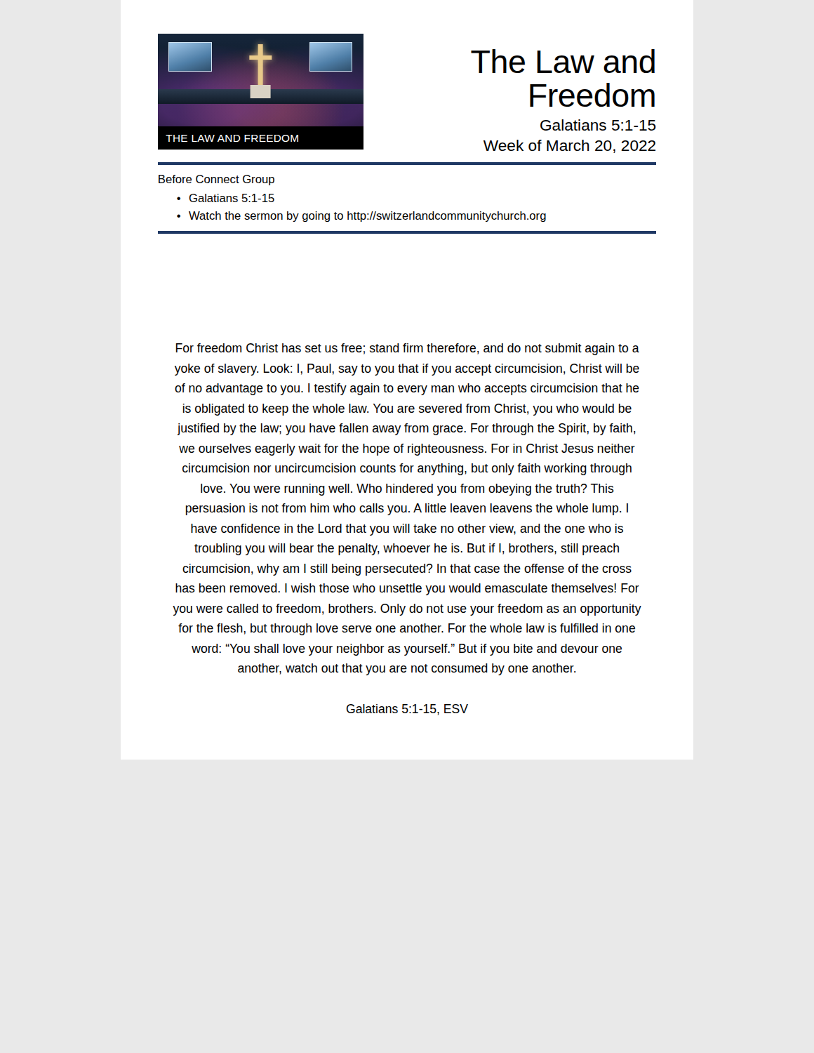THE LAW AND FREEDOM
The Law and Freedom
Galatians 5:1-15
Week of March 20, 2022
Before Connect Group
Galatians 5:1-15
Watch the sermon by going to http://switzerlandcommunitychurch.org
For freedom Christ has set us free; stand firm therefore, and do not submit again to a yoke of slavery. Look: I, Paul, say to you that if you accept circumcision, Christ will be of no advantage to you. I testify again to every man who accepts circumcision that he is obligated to keep the whole law. You are severed from Christ, you who would be justified by the law; you have fallen away from grace. For through the Spirit, by faith, we ourselves eagerly wait for the hope of righteousness. For in Christ Jesus neither circumcision nor uncircumcision counts for anything, but only faith working through love. You were running well. Who hindered you from obeying the truth? This persuasion is not from him who calls you. A little leaven leavens the whole lump. I have confidence in the Lord that you will take no other view, and the one who is troubling you will bear the penalty, whoever he is. But if I, brothers, still preach circumcision, why am I still being persecuted? In that case the offense of the cross has been removed. I wish those who unsettle you would emasculate themselves! For you were called to freedom, brothers. Only do not use your freedom as an opportunity for the flesh, but through love serve one another. For the whole law is fulfilled in one word: “You shall love your neighbor as yourself.” But if you bite and devour one another, watch out that you are not consumed by one another.
Galatians 5:1-15, ESV